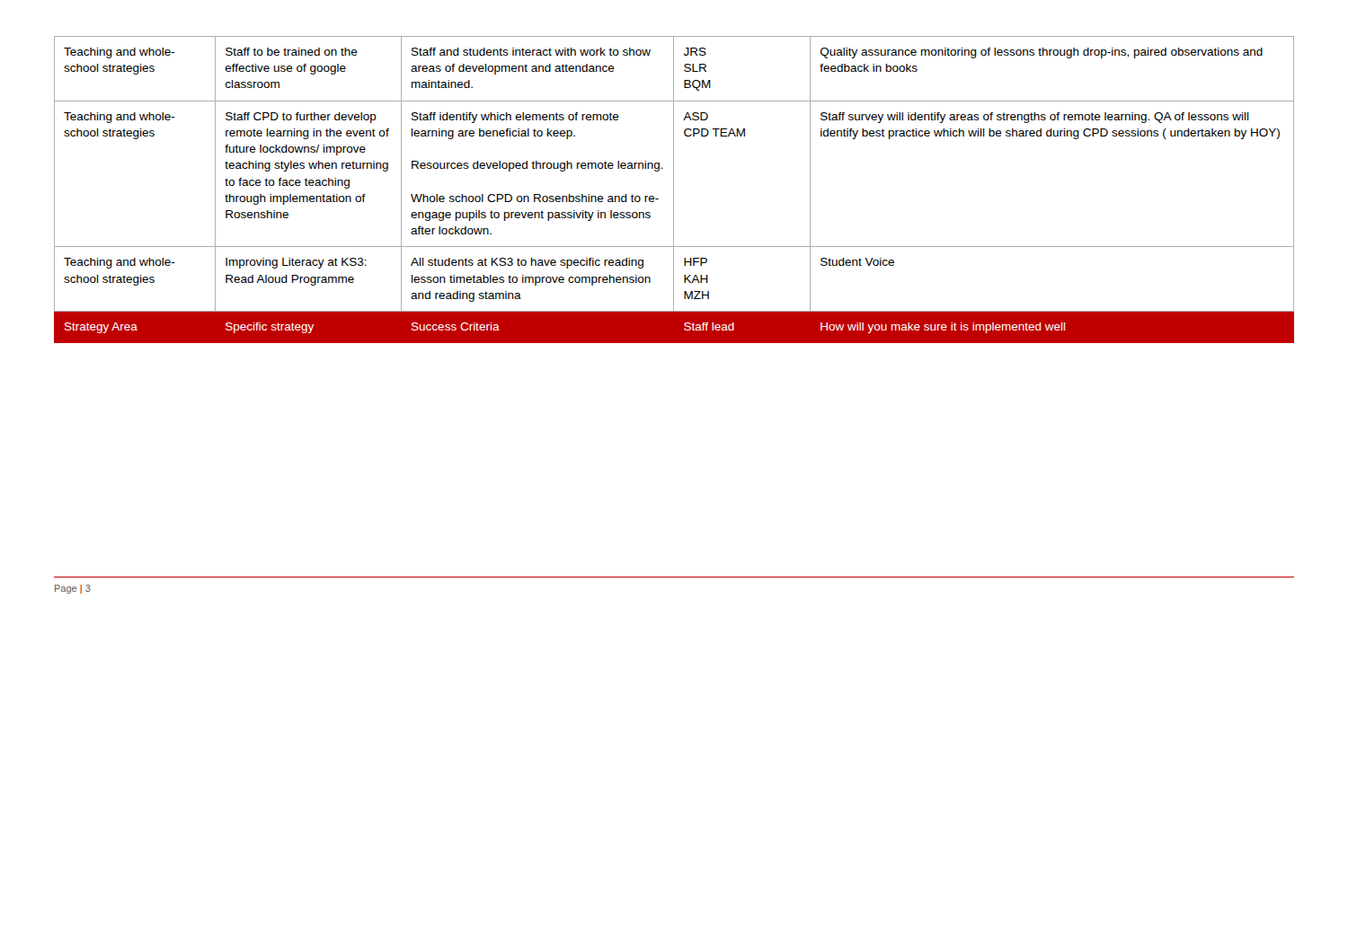| Teaching and whole-school strategies | Staff to be trained on the effective use of google classroom | Staff and students interact with work to show areas of development and attendance maintained. | JRS SLR BQM | Quality assurance monitoring of lessons through drop-ins, paired observations and feedback in books |
| Teaching and whole-school strategies | Staff CPD to further develop remote learning in the event of future lockdowns/ improve teaching styles when returning to face to face teaching through implementation of Rosenshine | Staff identify which elements of remote learning are beneficial to keep. Resources developed through remote learning. Whole school CPD on Rosenbshine and to re-engage pupils to prevent passivity in lessons after lockdown. | ASD CPD TEAM | Staff survey will identify areas of strengths of remote learning. QA of lessons will identify best practice which will be shared during CPD sessions ( undertaken by HOY) |
| Teaching and whole-school strategies | Improving Literacy at KS3: Read Aloud Programme | All students at KS3 to have specific reading lesson timetables to improve comprehension and reading stamina | HFP KAH MZH | Student Voice |
| Strategy Area | Specific strategy | Success Criteria | Staff lead | How will you make sure it is implemented well |
Page | 3